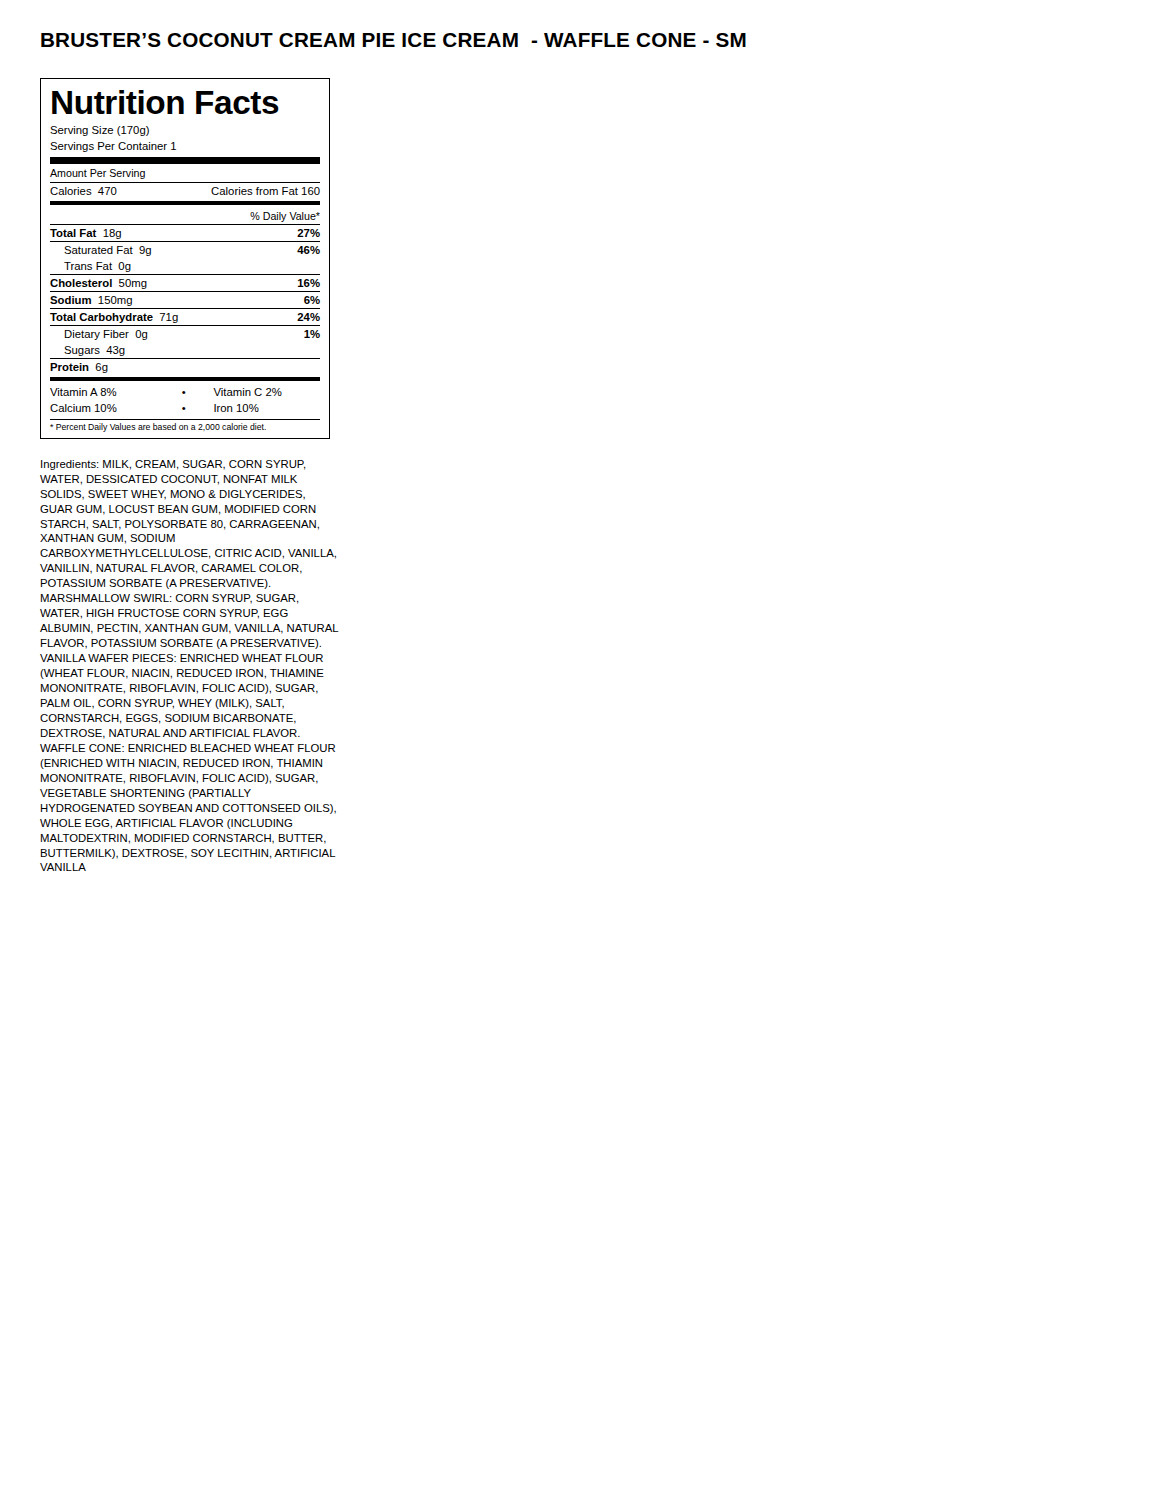BRUSTER’S COCONUT CREAM PIE ICE CREAM - WAFFLE CONE - SM
Nutrition Facts
Serving Size (170g)
Servings Per Container 1
Amount Per Serving
| Calories 470 | Calories from Fat 160 |
| % Daily Value* |
| Total Fat 18g | 27% |
| Saturated Fat 9g | 46% |
| Trans Fat 0g | |
| Cholesterol 50mg | 16% |
| Sodium 150mg | 6% |
| Total Carbohydrate 71g | 24% |
| Dietary Fiber 0g | 1% |
| Sugars 43g | |
| Protein 6g | |
| Vitamin A 8% | • | Vitamin C 2% |
| Calcium 10% | • | Iron 10% |
* Percent Daily Values are based on a 2,000 calorie diet.
Ingredients: MILK, CREAM, SUGAR, CORN SYRUP, WATER, DESSICATED COCONUT, NONFAT MILK SOLIDS, SWEET WHEY, MONO & DIGLYCERIDES, GUAR GUM, LOCUST BEAN GUM, MODIFIED CORN STARCH, SALT, POLYSORBATE 80, CARRAGEENAN, XANTHAN GUM, SODIUM CARBOXYMETHYLCELLULOSE, CITRIC ACID, VANILLA, VANILLIN, NATURAL FLAVOR, CARAMEL COLOR, POTASSIUM SORBATE (A PRESERVATIVE). MARSHMALLOW SWIRL: CORN SYRUP, SUGAR, WATER, HIGH FRUCTOSE CORN SYRUP, EGG ALBUMIN, PECTIN, XANTHAN GUM, VANILLA, NATURAL FLAVOR, POTASSIUM SORBATE (A PRESERVATIVE). VANILLA WAFER PIECES: ENRICHED WHEAT FLOUR (WHEAT FLOUR, NIACIN, REDUCED IRON, THIAMINE MONONITRATE, RIBOFLAVIN, FOLIC ACID), SUGAR, PALM OIL, CORN SYRUP, WHEY (MILK), SALT, CORNSTARCH, EGGS, SODIUM BICARBONATE, DEXTROSE, NATURAL AND ARTIFICIAL FLAVOR. WAFFLE CONE: ENRICHED BLEACHED WHEAT FLOUR (ENRICHED WITH NIACIN, REDUCED IRON, THIAMIN MONONITRATE, RIBOFLAVIN, FOLIC ACID), SUGAR, VEGETABLE SHORTENING (PARTIALLY HYDROGENATED SOYBEAN AND COTTONSEED OILS), WHOLE EGG, ARTIFICIAL FLAVOR (INCLUDING MALTODEXTRIN, MODIFIED CORNSTARCH, BUTTER, BUTTERMILK), DEXTROSE, SOY LECITHIN, ARTIFICIAL VANILLA